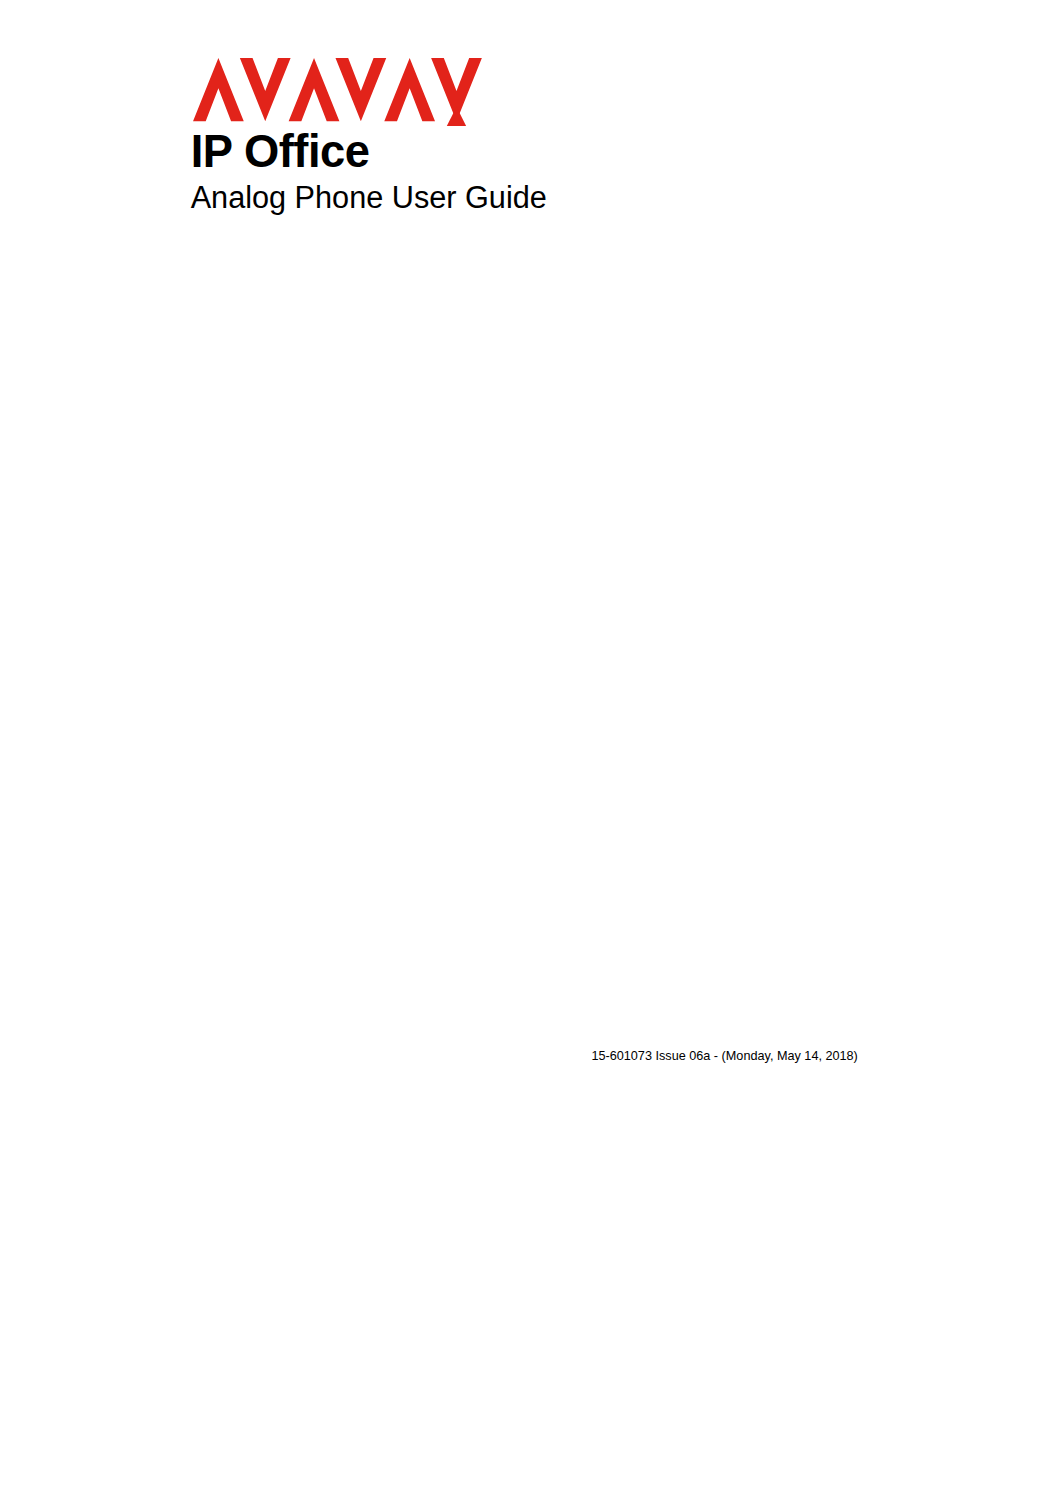IP Office
Analog Phone User Guide
15-601073 Issue 06a - (Monday, May 14, 2018)